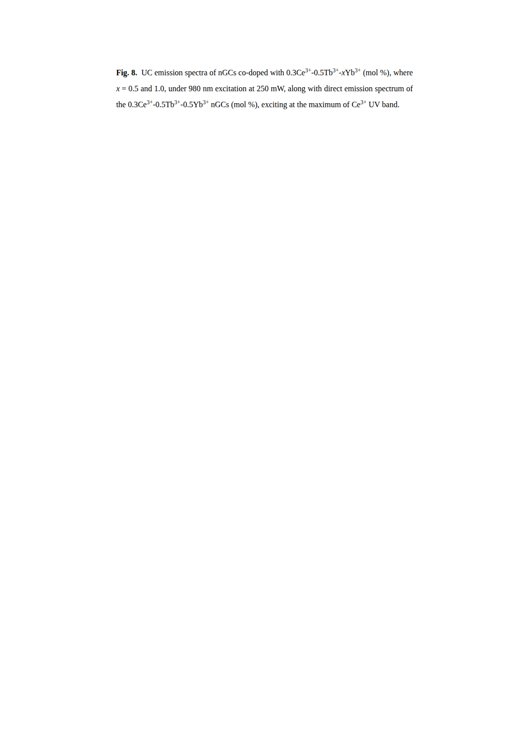Fig. 8. UC emission spectra of nGCs co-doped with 0.3Ce3+-0.5Tb3+-x Yb3+ (mol %), where x = 0.5 and 1.0, under 980 nm excitation at 250 mW, along with direct emission spectrum of the 0.3Ce3+-0.5Tb3+-0.5Yb3+ nGCs (mol %), exciting at the maximum of Ce3+ UV band.